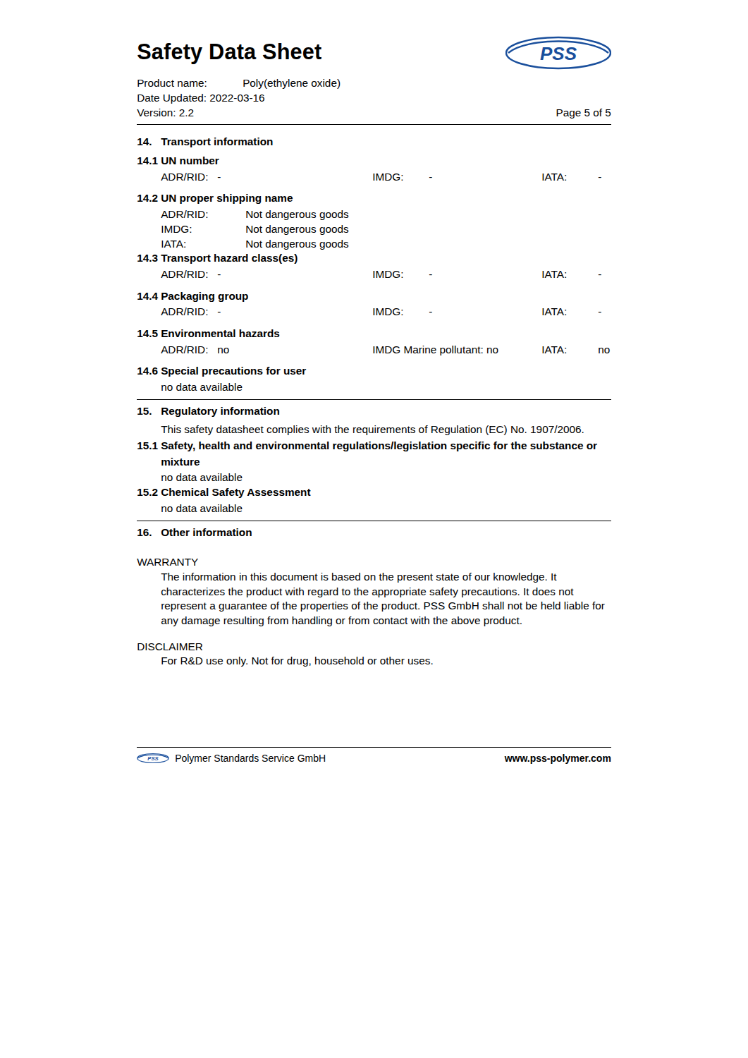Safety Data Sheet
PSS
Product name: Poly(ethylene oxide) Date Updated: 2022-03-16 Version: 2.2 Page 5 of 5
14. Transport information
14.1 UN number
ADR/RID:-
IMDG:-
IATA:-
14.2 UN proper shipping name
ADR/RID: Not dangerous goods
IMDG: Not dangerous goods
IATA: Not dangerous goods
14.3 Transport hazard class(es)
ADR/RID:-
IMDG:-
IATA:-
14.4 Packaging group
ADR/RID:-
IMDG:-
IATA:-
14.5 Environmental hazards
ADR/RID: no
IMDG Marine pollutant: no
IATA: no
14.6 Special precautions for user
no data available
15. Regulatory information
This safety datasheet complies with the requirements of Regulation (EC) No. 1907/2006.
15.1 Safety, health and environmental regulations/legislation specific for the substance or
mixture
no data available
15.2 Chemical Safety Assessment
no data available
16. Other information
WARRANTY
The information in this document is based on the present state of our knowledge. It characterizes the product with regard to the appropriate safety precautions. It does not represent a guarantee of the properties of the product. PSS GmbH shall not be held liable for any damage resulting from handling or from contact with the above product.
DISCLAIMER
For R&D use only. Not for drug, household or other uses.
PSS Polymer Standards Service GmbH
www.pss-polymer.com